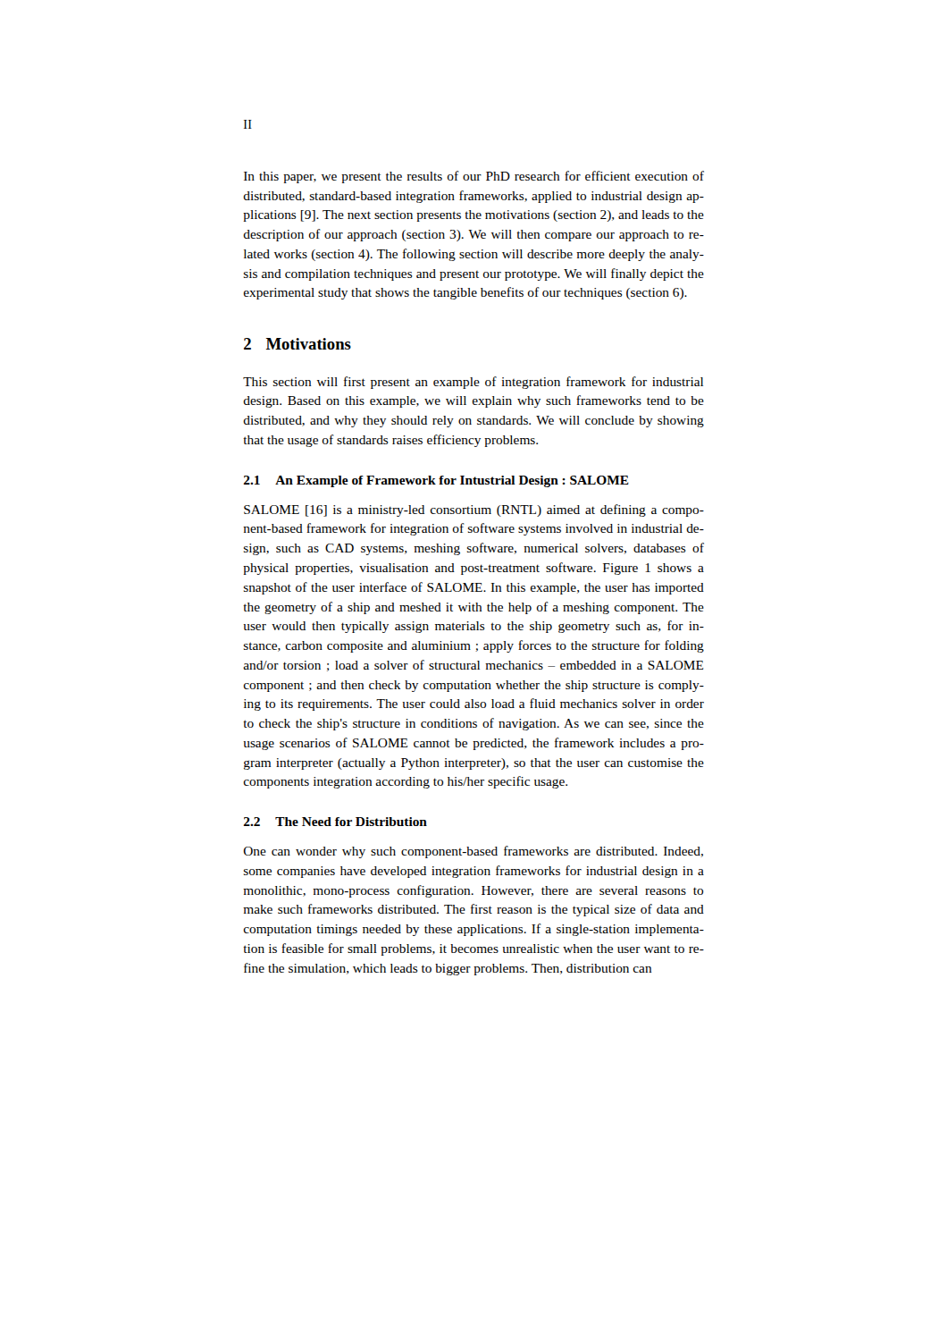II
In this paper, we present the results of our PhD research for efficient execution of distributed, standard-based integration frameworks, applied to industrial design applications [9]. The next section presents the motivations (section 2), and leads to the description of our approach (section 3). We will then compare our approach to related works (section 4). The following section will describe more deeply the analysis and compilation techniques and present our prototype. We will finally depict the experimental study that shows the tangible benefits of our techniques (section 6).
2 Motivations
This section will first present an example of integration framework for industrial design. Based on this example, we will explain why such frameworks tend to be distributed, and why they should rely on standards. We will conclude by showing that the usage of standards raises efficiency problems.
2.1 An Example of Framework for Intustrial Design : SALOME
SALOME [16] is a ministry-led consortium (RNTL) aimed at defining a component-based framework for integration of software systems involved in industrial design, such as CAD systems, meshing software, numerical solvers, databases of physical properties, visualisation and post-treatment software. Figure 1 shows a snapshot of the user interface of SALOME. In this example, the user has imported the geometry of a ship and meshed it with the help of a meshing component. The user would then typically assign materials to the ship geometry such as, for instance, carbon composite and aluminium ; apply forces to the structure for folding and/or torsion ; load a solver of structural mechanics – embedded in a SALOME component ; and then check by computation whether the ship structure is complying to its requirements. The user could also load a fluid mechanics solver in order to check the ship's structure in conditions of navigation. As we can see, since the usage scenarios of SALOME cannot be predicted, the framework includes a program interpreter (actually a Python interpreter), so that the user can customise the components integration according to his/her specific usage.
2.2 The Need for Distribution
One can wonder why such component-based frameworks are distributed. Indeed, some companies have developed integration frameworks for industrial design in a monolithic, mono-process configuration. However, there are several reasons to make such frameworks distributed. The first reason is the typical size of data and computation timings needed by these applications. If a single-station implementation is feasible for small problems, it becomes unrealistic when the user want to refine the simulation, which leads to bigger problems. Then, distribution can